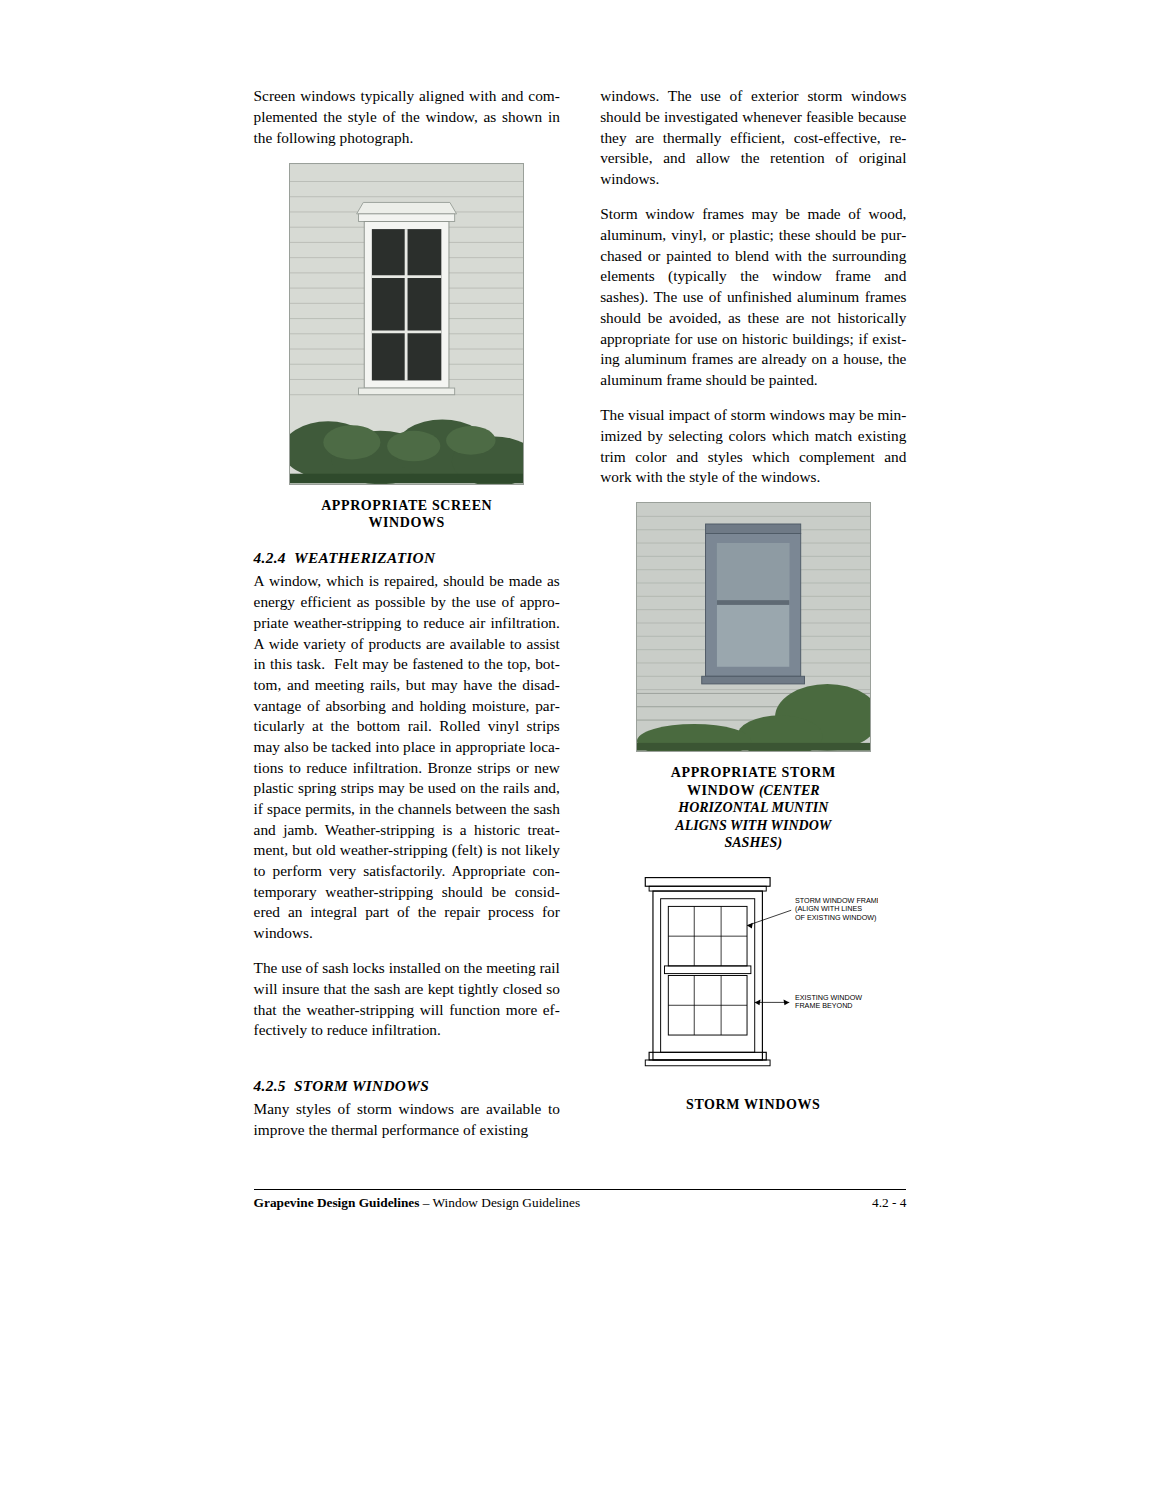Screen windows typically aligned with and complemented the style of the window, as shown in the following photograph.
APPROPRIATE SCREEN
WINDOWS
4.2.4 WEATHERIZATION
A window, which is repaired, should be made as energy efficient as possible by the use of appropriate weather-stripping to reduce air infiltration. A wide variety of products are available to assist in this task. Felt may be fastened to the top, bottom, and meeting rails, but may have the disadvantage of absorbing and holding moisture, particularly at the bottom rail. Rolled vinyl strips may also be tacked into place in appropriate locations to reduce infiltration. Bronze strips or new plastic spring strips may be used on the rails and, if space permits, in the channels between the sash and jamb. Weather-stripping is a historic treatment, but old weather-stripping (felt) is not likely to perform very satisfactorily. Appropriate contemporary weather-stripping should be considered an integral part of the repair process for windows.
The use of sash locks installed on the meeting rail will insure that the sash are kept tightly closed so that the weather-stripping will function more effectively to reduce infiltration.
4.2.5 STORM WINDOWS
Many styles of storm windows are available to improve the thermal performance of existing
windows. The use of exterior storm windows should be investigated whenever feasible because they are thermally efficient, cost-effective, reversible, and allow the retention of original windows.
Storm window frames may be made of wood, aluminum, vinyl, or plastic; these should be purchased or painted to blend with the surrounding elements (typically the window frame and sashes). The use of unfinished aluminum frames should be avoided, as these are not historically appropriate for use on historic buildings; if existing aluminum frames are already on a house, the aluminum frame should be painted.
The visual impact of storm windows may be minimized by selecting colors which match existing trim color and styles which complement and work with the style of the windows.
APPROPRIATE STORM
WINDOW (CENTER
HORIZONTAL MUNTIN
ALIGNS WITH WINDOW
SASHES)
STORM WINDOW FRAME (ALIGN WITH LINES OF EXISTING WINDOW) EXISTING WINDOW FRAME BEYOND
STORM WINDOWS
Grapevine Design Guidelines – Window Design Guidelines
4.2 - 4